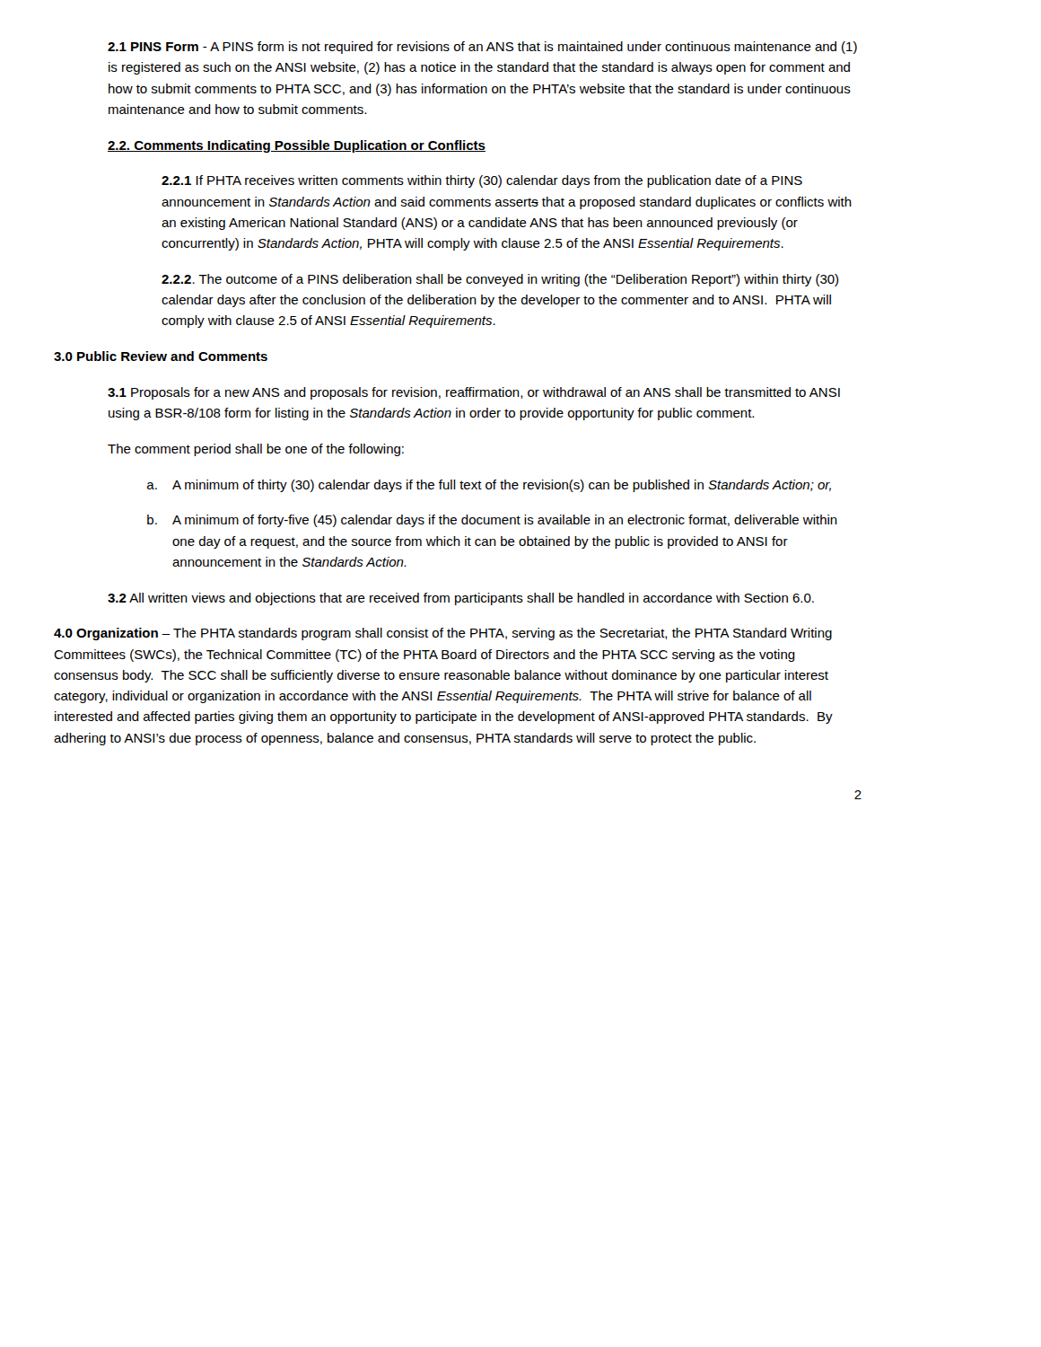2.1 PINS Form - A PINS form is not required for revisions of an ANS that is maintained under continuous maintenance and (1) is registered as such on the ANSI website, (2) has a notice in the standard that the standard is always open for comment and how to submit comments to PHTA SCC, and (3) has information on the PHTA’s website that the standard is under continuous maintenance and how to submit comments.
2.2. Comments Indicating Possible Duplication or Conflicts
2.2.1 If PHTA receives written comments within thirty (30) calendar days from the publication date of a PINS announcement in Standards Action and said comments asserts that a proposed standard duplicates or conflicts with an existing American National Standard (ANS) or a candidate ANS that has been announced previously (or concurrently) in Standards Action, PHTA will comply with clause 2.5 of the ANSI Essential Requirements.
2.2.2. The outcome of a PINS deliberation shall be conveyed in writing (the “Deliberation Report”) within thirty (30) calendar days after the conclusion of the deliberation by the developer to the commenter and to ANSI. PHTA will comply with clause 2.5 of ANSI Essential Requirements.
3.0 Public Review and Comments
3.1 Proposals for a new ANS and proposals for revision, reaffirmation, or withdrawal of an ANS shall be transmitted to ANSI using a BSR-8/108 form for listing in the Standards Action in order to provide opportunity for public comment.
The comment period shall be one of the following:
A minimum of thirty (30) calendar days if the full text of the revision(s) can be published in Standards Action; or,
A minimum of forty-five (45) calendar days if the document is available in an electronic format, deliverable within one day of a request, and the source from which it can be obtained by the public is provided to ANSI for announcement in the Standards Action.
3.2 All written views and objections that are received from participants shall be handled in accordance with Section 6.0.
4.0 Organization – The PHTA standards program shall consist of the PHTA, serving as the Secretariat, the PHTA Standard Writing Committees (SWCs), the Technical Committee (TC) of the PHTA Board of Directors and the PHTA SCC serving as the voting consensus body. The SCC shall be sufficiently diverse to ensure reasonable balance without dominance by one particular interest category, individual or organization in accordance with the ANSI Essential Requirements. The PHTA will strive for balance of all interested and affected parties giving them an opportunity to participate in the development of ANSI-approved PHTA standards. By adhering to ANSI’s due process of openness, balance and consensus, PHTA standards will serve to protect the public.
2